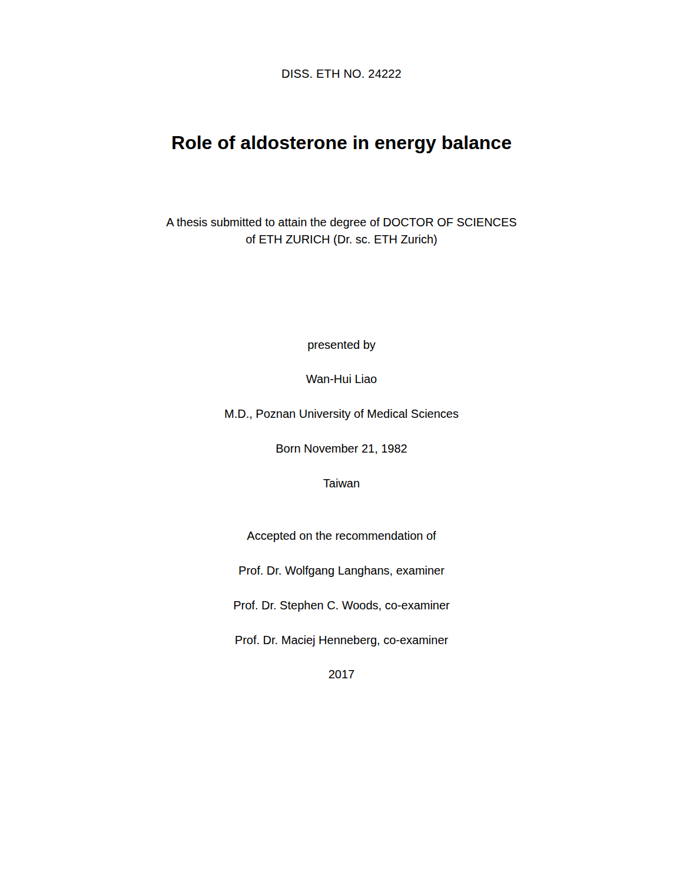DISS. ETH NO. 24222
Role of aldosterone in energy balance
A thesis submitted to attain the degree of DOCTOR OF SCIENCES
of ETH ZURICH (Dr. sc. ETH Zurich)
presented by
Wan-Hui Liao
M.D., Poznan University of Medical Sciences
Born November 21, 1982
Taiwan
Accepted on the recommendation of
Prof. Dr. Wolfgang Langhans, examiner
Prof. Dr. Stephen C. Woods, co-examiner
Prof. Dr. Maciej Henneberg, co-examiner
2017